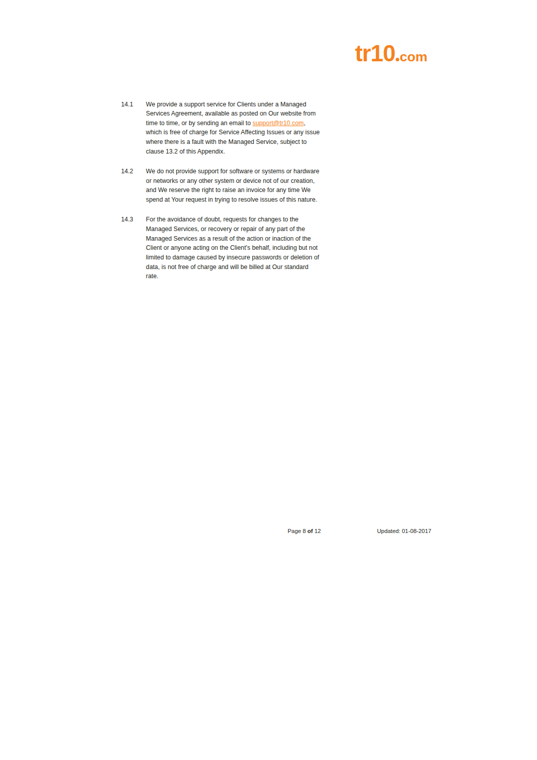tr10 com
14.1
We provide a support service for Clients under a Managed Services Agreement, available as posted on Our website from time to time, or by sending an email to support@tr10.com, which is free of charge for Service Affecting Issues or any issue where there is a fault with the Managed Service, subject to clause 13.2 of this Appendix.
14.2
We do not provide support for software or systems or hardware or networks or any other system or device not of our creation, and We reserve the right to raise an invoice for any time We spend at Your request in trying to resolve issues of this nature.
14.3
For the avoidance of doubt, requests for changes to the Managed Services, or recovery or repair of any part of the Managed Services as a result of the action or inaction of the Client or anyone acting on the Client's behalf, including but not limited to damage caused by insecure passwords or deletion of data, is not free of charge and will be billed at Our standard rate.
Page 8 of 12
Updated: 01-08-2017